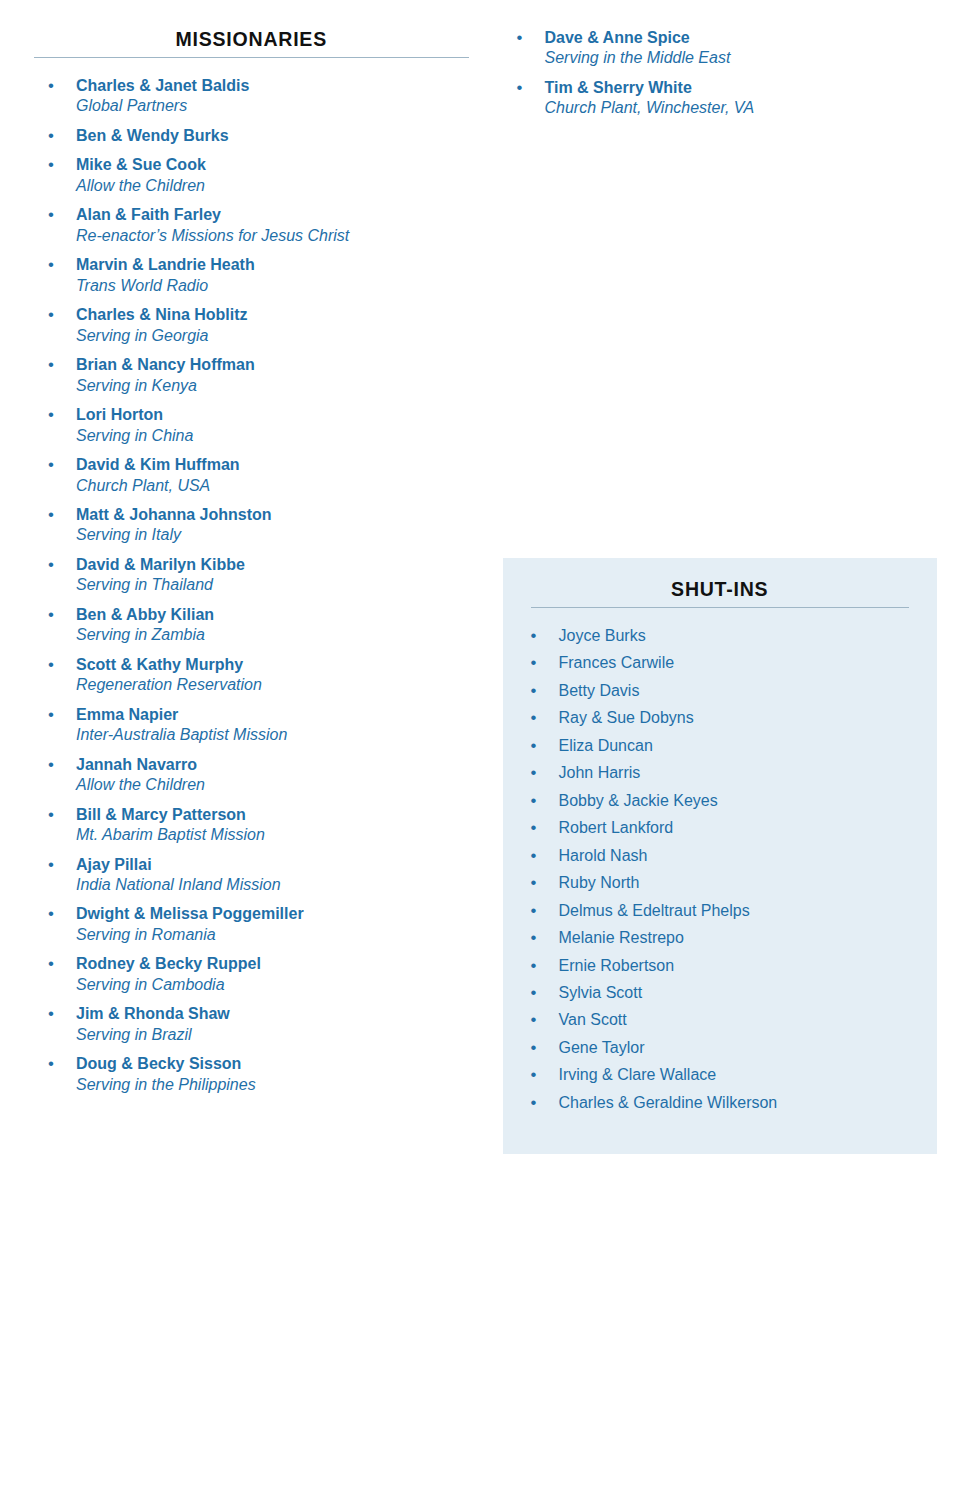MISSIONARIES
Charles & Janet Baldis Global Partners
Ben & Wendy Burks
Mike & Sue Cook Allow the Children
Alan & Faith Farley Re-enactor’s Missions for Jesus Christ
Marvin & Landrie Heath Trans World Radio
Charles & Nina Hoblitz Serving in Georgia
Brian & Nancy Hoffman Serving in Kenya
Lori Horton Serving in China
David & Kim Huffman Church Plant, USA
Matt & Johanna Johnston Serving in Italy
David & Marilyn Kibbe Serving in Thailand
Ben & Abby Kilian Serving in Zambia
Scott & Kathy Murphy Regeneration Reservation
Emma Napier Inter-Australia Baptist Mission
Jannah Navarro Allow the Children
Bill & Marcy Patterson Mt. Abarim Baptist Mission
Ajay Pillai India National Inland Mission
Dwight & Melissa Poggemiller Serving in Romania
Rodney & Becky Ruppel Serving in Cambodia
Jim & Rhonda Shaw Serving in Brazil
Doug & Becky Sisson Serving in the Philippines
Dave & Anne Spice Serving in the Middle East
Tim & Sherry White Church Plant, Winchester, VA
SHUT-INS
Joyce Burks
Frances Carwile
Betty Davis
Ray & Sue Dobyns
Eliza Duncan
John Harris
Bobby & Jackie Keyes
Robert Lankford
Harold Nash
Ruby North
Delmus & Edeltraut Phelps
Melanie Restrepo
Ernie Robertson
Sylvia Scott
Van Scott
Gene Taylor
Irving & Clare Wallace
Charles & Geraldine Wilkerson